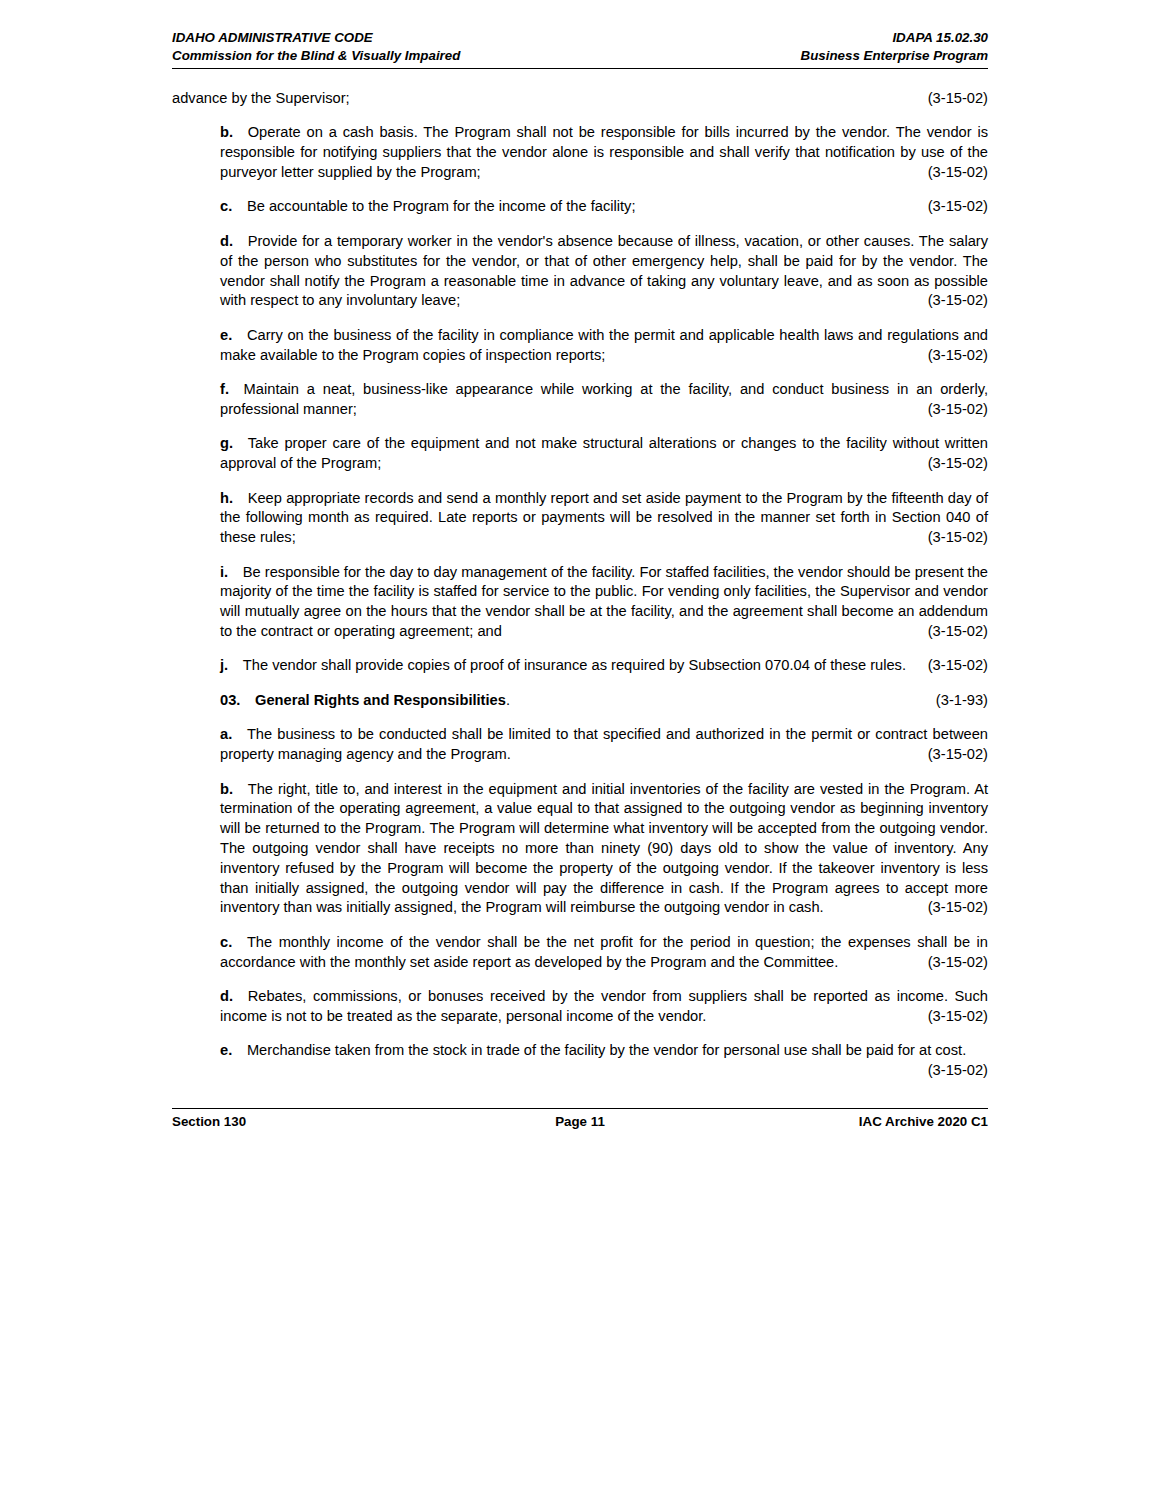IDAHO ADMINISTRATIVE CODE
Commission for the Blind & Visually Impaired
IDAPA 15.02.30
Business Enterprise Program
advance by the Supervisor;(3-15-02)
b. Operate on a cash basis. The Program shall not be responsible for bills incurred by the vendor. The vendor is responsible for notifying suppliers that the vendor alone is responsible and shall verify that notification by use of the purveyor letter supplied by the Program;(3-15-02)
c. Be accountable to the Program for the income of the facility;(3-15-02)
d. Provide for a temporary worker in the vendor's absence because of illness, vacation, or other causes. The salary of the person who substitutes for the vendor, or that of other emergency help, shall be paid for by the vendor. The vendor shall notify the Program a reasonable time in advance of taking any voluntary leave, and as soon as possible with respect to any involuntary leave;(3-15-02)
e. Carry on the business of the facility in compliance with the permit and applicable health laws and regulations and make available to the Program copies of inspection reports;(3-15-02)
f. Maintain a neat, business-like appearance while working at the facility, and conduct business in an orderly, professional manner;(3-15-02)
g. Take proper care of the equipment and not make structural alterations or changes to the facility without written approval of the Program;(3-15-02)
h. Keep appropriate records and send a monthly report and set aside payment to the Program by the fifteenth day of the following month as required. Late reports or payments will be resolved in the manner set forth in Section 040 of these rules;(3-15-02)
i. Be responsible for the day to day management of the facility. For staffed facilities, the vendor should be present the majority of the time the facility is staffed for service to the public. For vending only facilities, the Supervisor and vendor will mutually agree on the hours that the vendor shall be at the facility, and the agreement shall become an addendum to the contract or operating agreement; and(3-15-02)
j. The vendor shall provide copies of proof of insurance as required by Subsection 070.04 of these rules.(3-15-02)
03. General Rights and Responsibilities.(3-1-93)
a. The business to be conducted shall be limited to that specified and authorized in the permit or contract between property managing agency and the Program.(3-15-02)
b. The right, title to, and interest in the equipment and initial inventories of the facility are vested in the Program. At termination of the operating agreement, a value equal to that assigned to the outgoing vendor as beginning inventory will be returned to the Program. The Program will determine what inventory will be accepted from the outgoing vendor. The outgoing vendor shall have receipts no more than ninety (90) days old to show the value of inventory. Any inventory refused by the Program will become the property of the outgoing vendor. If the takeover inventory is less than initially assigned, the outgoing vendor will pay the difference in cash. If the Program agrees to accept more inventory than was initially assigned, the Program will reimburse the outgoing vendor in cash.(3-15-02)
c. The monthly income of the vendor shall be the net profit for the period in question; the expenses shall be in accordance with the monthly set aside report as developed by the Program and the Committee.(3-15-02)
d. Rebates, commissions, or bonuses received by the vendor from suppliers shall be reported as income. Such income is not to be treated as the separate, personal income of the vendor.(3-15-02)
e. Merchandise taken from the stock in trade of the facility by the vendor for personal use shall be paid for at cost.(3-15-02)
Section 130
Page 11
IAC Archive 2020 C1